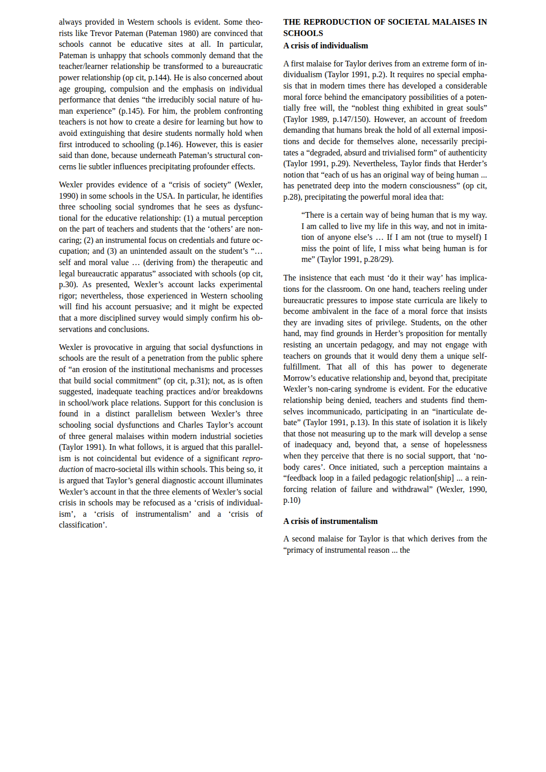always provided in Western schools is evident. Some theorists like Trevor Pateman (Pateman 1980) are convinced that schools cannot be educative sites at all. In particular, Pateman is unhappy that schools commonly demand that the teacher/learner relationship be transformed to a bureaucratic power relationship (op cit, p.144). He is also concerned about age grouping, compulsion and the emphasis on individual performance that denies “the irreducibly social nature of human experience” (p.145). For him, the problem confronting teachers is not how to create a desire for learning but how to avoid extinguishing that desire students normally hold when first introduced to schooling (p.146). However, this is easier said than done, because underneath Pateman’s structural concerns lie subtler influences precipitating profounder effects.
Wexler provides evidence of a “crisis of society” (Wexler, 1990) in some schools in the USA. In particular, he identifies three schooling social syndromes that he sees as dysfunctional for the educative relationship: (1) a mutual perception on the part of teachers and students that the ‘others’ are non-caring; (2) an instrumental focus on credentials and future occupation; and (3) an unintended assault on the student’s “… self and moral value … (deriving from) the therapeutic and legal bureaucratic apparatus” associated with schools (op cit, p.30). As presented, Wexler’s account lacks experimental rigor; nevertheless, those experienced in Western schooling will find his account persuasive; and it might be expected that a more disciplined survey would simply confirm his observations and conclusions.
Wexler is provocative in arguing that social dysfunctions in schools are the result of a penetration from the public sphere of “an erosion of the institutional mechanisms and processes that build social commitment” (op cit, p.31); not, as is often suggested, inadequate teaching practices and/or breakdowns in school/work place relations. Support for this conclusion is found in a distinct parallelism between Wexler’s three schooling social dysfunctions and Charles Taylor’s account of three general malaises within modern industrial societies (Taylor 1991). In what follows, it is argued that this parallelism is not coincidental but evidence of a significant reproduction of macro-societal ills within schools. This being so, it is argued that Taylor’s general diagnostic account illuminates Wexler’s account in that the three elements of Wexler’s social crisis in schools may be refocused as a ‘crisis of individualism’, a ‘crisis of instrumentalism’ and a ‘crisis of classification’.
The reproduction of societal malaises in schools
A crisis of individualism
A first malaise for Taylor derives from an extreme form of individualism (Taylor 1991, p.2). It requires no special emphasis that in modern times there has developed a considerable moral force behind the emancipatory possibilities of a potentially free will, the “noblest thing exhibited in great souls” (Taylor 1989, p.147/150). However, an account of freedom demanding that humans break the hold of all external impositions and decide for themselves alone, necessarily precipitates a “degraded, absurd and trivialised form” of authenticity (Taylor 1991, p.29). Nevertheless, Taylor finds that Herder’s notion that “each of us has an original way of being human ... has penetrated deep into the modern consciousness” (op cit, p.28), precipitating the powerful moral idea that:
“There is a certain way of being human that is my way. I am called to live my life in this way, and not in imitation of anyone else’s … If I am not (true to myself) I miss the point of life, I miss what being human is for me” (Taylor 1991, p.28/29).
The insistence that each must ‘do it their way’ has implications for the classroom. On one hand, teachers reeling under bureaucratic pressures to impose state curricula are likely to become ambivalent in the face of a moral force that insists they are invading sites of privilege. Students, on the other hand, may find grounds in Herder’s proposition for mentally resisting an uncertain pedagogy, and may not engage with teachers on grounds that it would deny them a unique self-fulfillment. That all of this has power to degenerate Morrow’s educative relationship and, beyond that, precipitate Wexler’s non-caring syndrome is evident. For the educative relationship being denied, teachers and students find themselves incommunicado, participating in an “inarticulate debate” (Taylor 1991, p.13). In this state of isolation it is likely that those not measuring up to the mark will develop a sense of inadequacy and, beyond that, a sense of hopelessness when they perceive that there is no social support, that ‘nobody cares’. Once initiated, such a perception maintains a “feedback loop in a failed pedagogic relation[ship] ... a reinforcing relation of failure and withdrawal” (Wexler, 1990, p.10)
A crisis of instrumentalism
A second malaise for Taylor is that which derives from the “primacy of instrumental reason ... the